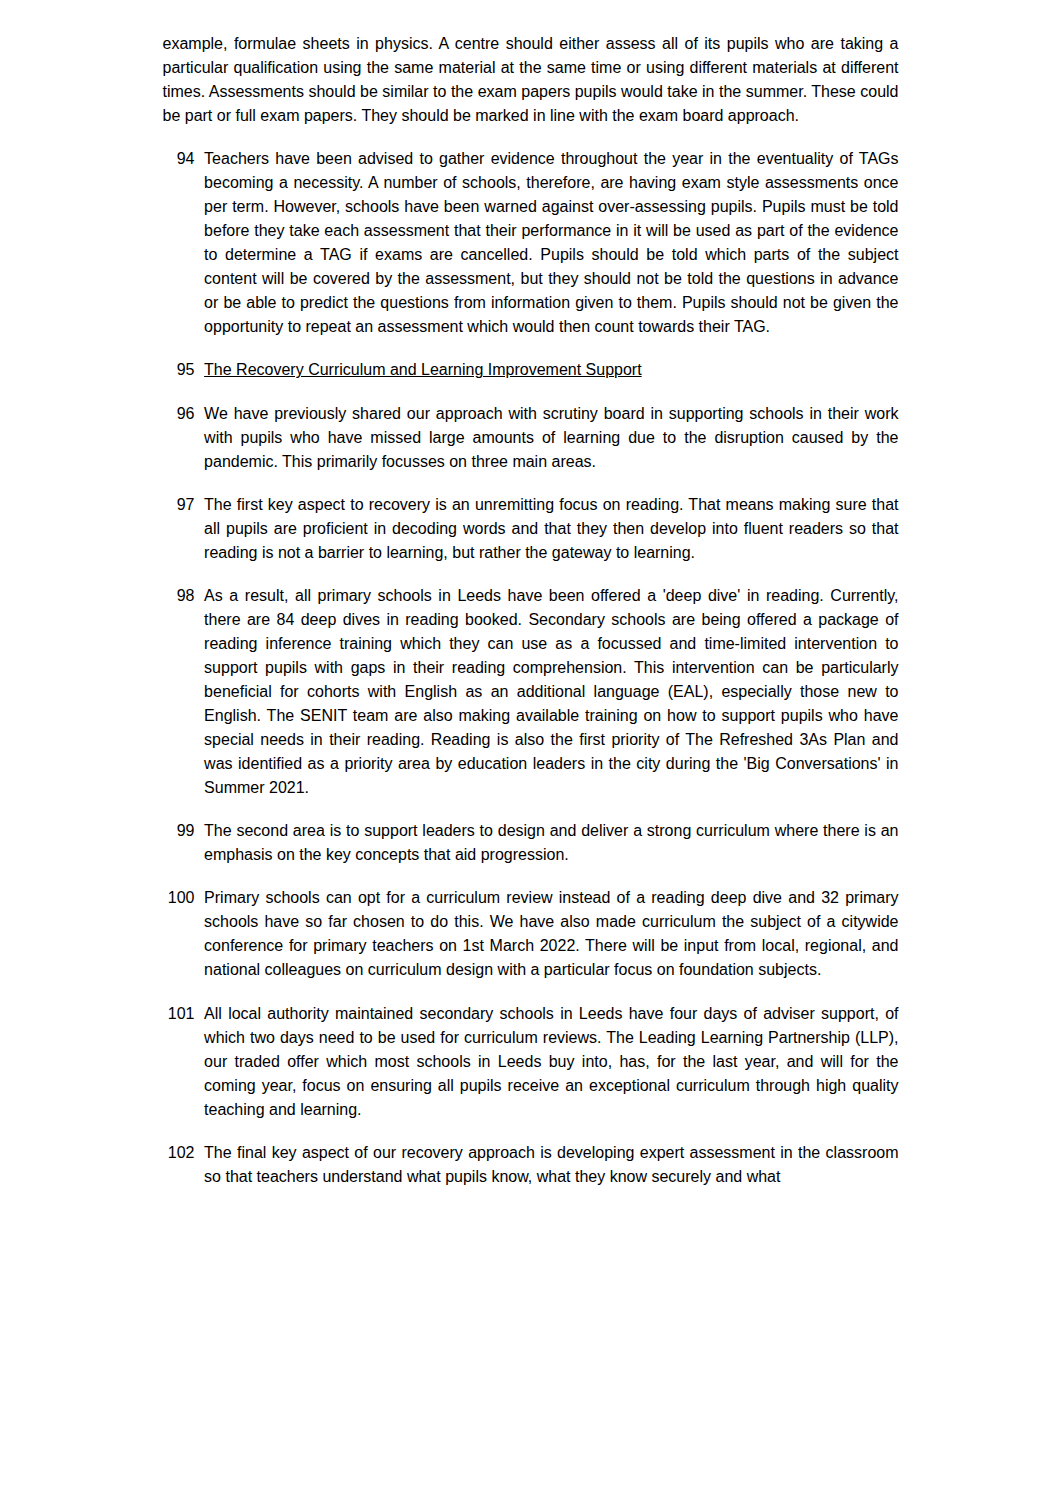example, formulae sheets in physics. A centre should either assess all of its pupils who are taking a particular qualification using the same material at the same time or using different materials at different times. Assessments should be similar to the exam papers pupils would take in the summer. These could be part or full exam papers. They should be marked in line with the exam board approach.
Teachers have been advised to gather evidence throughout the year in the eventuality of TAGs becoming a necessity. A number of schools, therefore, are having exam style assessments once per term. However, schools have been warned against over-assessing pupils. Pupils must be told before they take each assessment that their performance in it will be used as part of the evidence to determine a TAG if exams are cancelled. Pupils should be told which parts of the subject content will be covered by the assessment, but they should not be told the questions in advance or be able to predict the questions from information given to them. Pupils should not be given the opportunity to repeat an assessment which would then count towards their TAG.
The Recovery Curriculum and Learning Improvement Support
We have previously shared our approach with scrutiny board in supporting schools in their work with pupils who have missed large amounts of learning due to the disruption caused by the pandemic. This primarily focusses on three main areas.
The first key aspect to recovery is an unremitting focus on reading. That means making sure that all pupils are proficient in decoding words and that they then develop into fluent readers so that reading is not a barrier to learning, but rather the gateway to learning.
As a result, all primary schools in Leeds have been offered a 'deep dive' in reading. Currently, there are 84 deep dives in reading booked. Secondary schools are being offered a package of reading inference training which they can use as a focussed and time-limited intervention to support pupils with gaps in their reading comprehension. This intervention can be particularly beneficial for cohorts with English as an additional language (EAL), especially those new to English. The SENIT team are also making available training on how to support pupils who have special needs in their reading. Reading is also the first priority of The Refreshed 3As Plan and was identified as a priority area by education leaders in the city during the 'Big Conversations' in Summer 2021.
The second area is to support leaders to design and deliver a strong curriculum where there is an emphasis on the key concepts that aid progression.
Primary schools can opt for a curriculum review instead of a reading deep dive and 32 primary schools have so far chosen to do this. We have also made curriculum the subject of a citywide conference for primary teachers on 1st March 2022. There will be input from local, regional, and national colleagues on curriculum design with a particular focus on foundation subjects.
All local authority maintained secondary schools in Leeds have four days of adviser support, of which two days need to be used for curriculum reviews. The Leading Learning Partnership (LLP), our traded offer which most schools in Leeds buy into, has, for the last year, and will for the coming year, focus on ensuring all pupils receive an exceptional curriculum through high quality teaching and learning.
The final key aspect of our recovery approach is developing expert assessment in the classroom so that teachers understand what pupils know, what they know securely and what